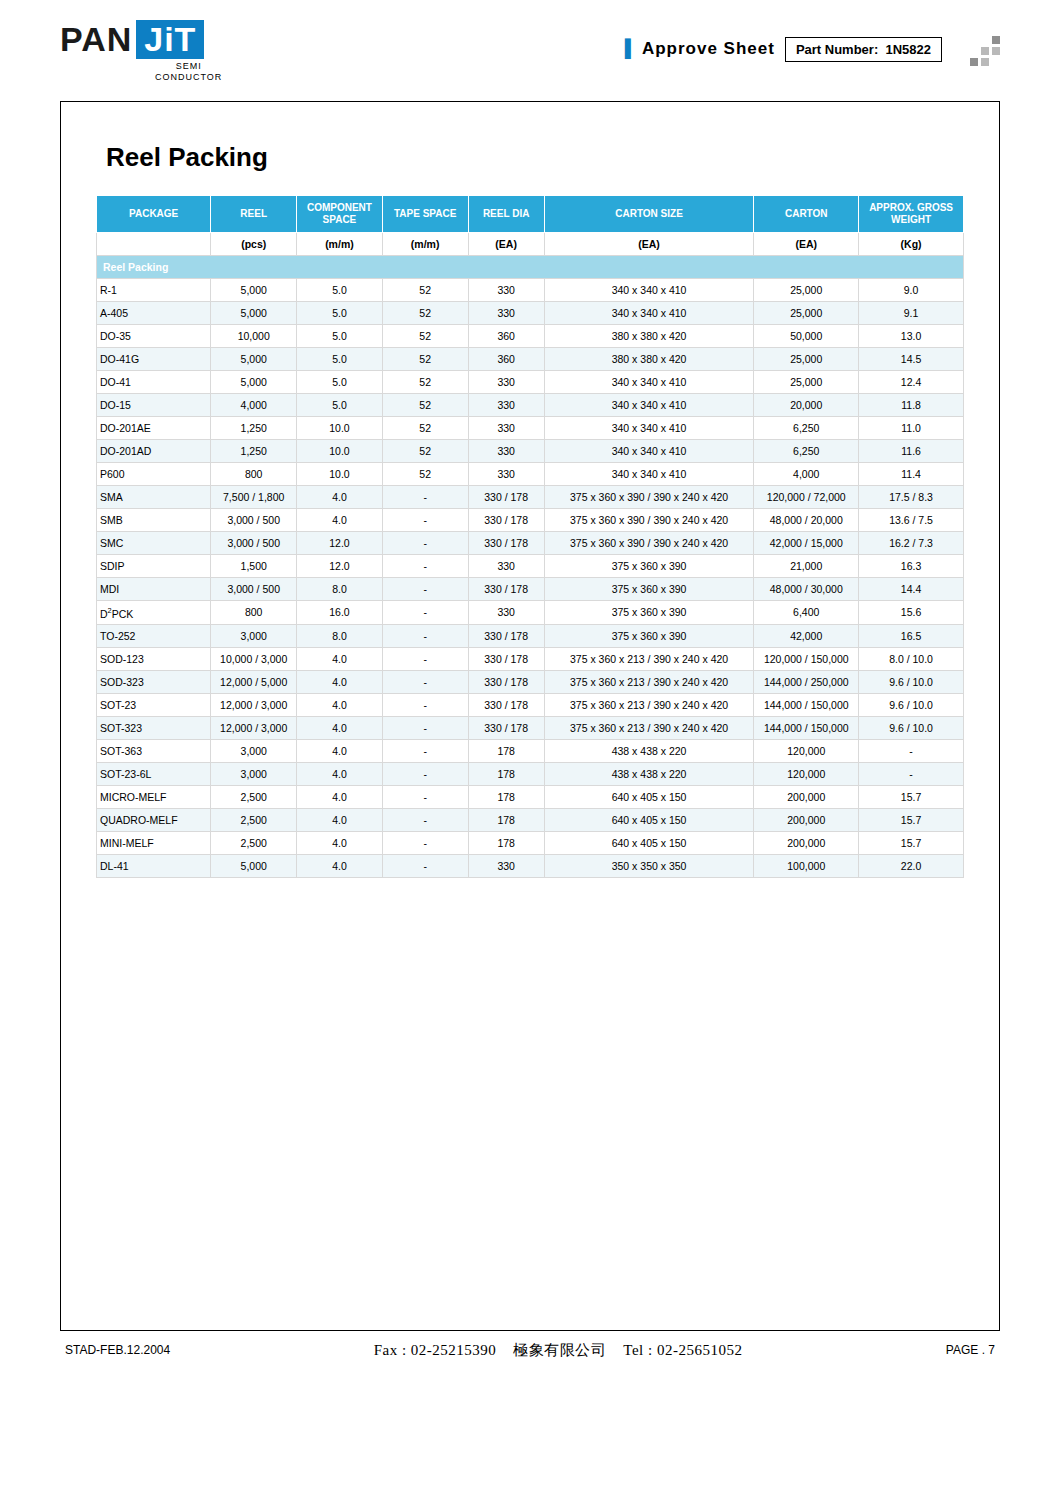PAN JiT
SEMI
CONDUCTOR
▌Approve Sheet
Part Number: 1N5822
Reel Packing
| PACKAGE | REEL | COMPONENT SPACE | TAPE SPACE | REEL DIA | CARTON SIZE | CARTON | APPROX. GROSS WEIGHT |
| --- | --- | --- | --- | --- | --- | --- | --- |
| | (pcs) | (m/m) | (m/m) | (EA) | (EA) | (EA) | (Kg) |
| Reel Packing |
| R-1 | 5,000 | 5.0 | 52 | 330 | 340 x 340 x 410 | 25,000 | 9.0 |
| A-405 | 5,000 | 5.0 | 52 | 330 | 340 x 340 x 410 | 25,000 | 9.1 |
| DO-35 | 10,000 | 5.0 | 52 | 360 | 380 x 380 x 420 | 50,000 | 13.0 |
| DO-41G | 5,000 | 5.0 | 52 | 360 | 380 x 380 x 420 | 25,000 | 14.5 |
| DO-41 | 5,000 | 5.0 | 52 | 330 | 340 x 340 x 410 | 25,000 | 12.4 |
| DO-15 | 4,000 | 5.0 | 52 | 330 | 340 x 340 x 410 | 20,000 | 11.8 |
| DO-201AE | 1,250 | 10.0 | 52 | 330 | 340 x 340 x 410 | 6,250 | 11.0 |
| DO-201AD | 1,250 | 10.0 | 52 | 330 | 340 x 340 x 410 | 6,250 | 11.6 |
| P600 | 800 | 10.0 | 52 | 330 | 340 x 340 x 410 | 4,000 | 11.4 |
| SMA | 7,500 / 1,800 | 4.0 | - | 330 / 178 | 375 x 360 x 390 / 390 x 240 x 420 | 120,000 / 72,000 | 17.5 / 8.3 |
| SMB | 3,000 / 500 | 4.0 | - | 330 / 178 | 375 x 360 x 390 / 390 x 240 x 420 | 48,000 / 20,000 | 13.6 / 7.5 |
| SMC | 3,000 / 500 | 12.0 | - | 330 / 178 | 375 x 360 x 390 / 390 x 240 x 420 | 42,000 / 15,000 | 16.2 / 7.3 |
| SDIP | 1,500 | 12.0 | - | 330 | 375 x 360 x 390 | 21,000 | 16.3 |
| MDI | 3,000 / 500 | 8.0 | - | 330 / 178 | 375 x 360 x 390 | 48,000 / 30,000 | 14.4 |
| D 2 PCK | 800 | 16.0 | - | 330 | 375 x 360 x 390 | 6,400 | 15.6 |
| TO-252 | 3,000 | 8.0 | - | 330 / 178 | 375 x 360 x 390 | 42,000 | 16.5 |
| SOD-123 | 10,000 / 3,000 | 4.0 | - | 330 / 178 | 375 x 360 x 213 / 390 x 240 x 420 | 120,000 / 150,000 | 8.0 / 10.0 |
| SOD-323 | 12,000 / 5,000 | 4.0 | - | 330 / 178 | 375 x 360 x 213 / 390 x 240 x 420 | 144,000 / 250,000 | 9.6 / 10.0 |
| SOT-23 | 12,000 / 3,000 | 4.0 | - | 330 / 178 | 375 x 360 x 213 / 390 x 240 x 420 | 144,000 / 150,000 | 9.6 / 10.0 |
| SOT-323 | 12,000 / 3,000 | 4.0 | - | 330 / 178 | 375 x 360 x 213 / 390 x 240 x 420 | 144,000 / 150,000 | 9.6 / 10.0 |
| SOT-363 | 3,000 | 4.0 | - | 178 | 438 x 438 x 220 | 120,000 | - |
| SOT-23-6L | 3,000 | 4.0 | - | 178 | 438 x 438 x 220 | 120,000 | - |
| MICRO-MELF | 2,500 | 4.0 | - | 178 | 640 x 405 x 150 | 200,000 | 15.7 |
| QUADRO-MELF | 2,500 | 4.0 | - | 178 | 640 x 405 x 150 | 200,000 | 15.7 |
| MINI-MELF | 2,500 | 4.0 | - | 178 | 640 x 405 x 150 | 200,000 | 15.7 |
| DL-41 | 5,000 | 4.0 | - | 330 | 350 x 350 x 350 | 100,000 | 22.0 |
STAD-FEB.12.2004
Fax : 02-25215390 極象有限公司 Tel : 02-25651052
PAGE . 7